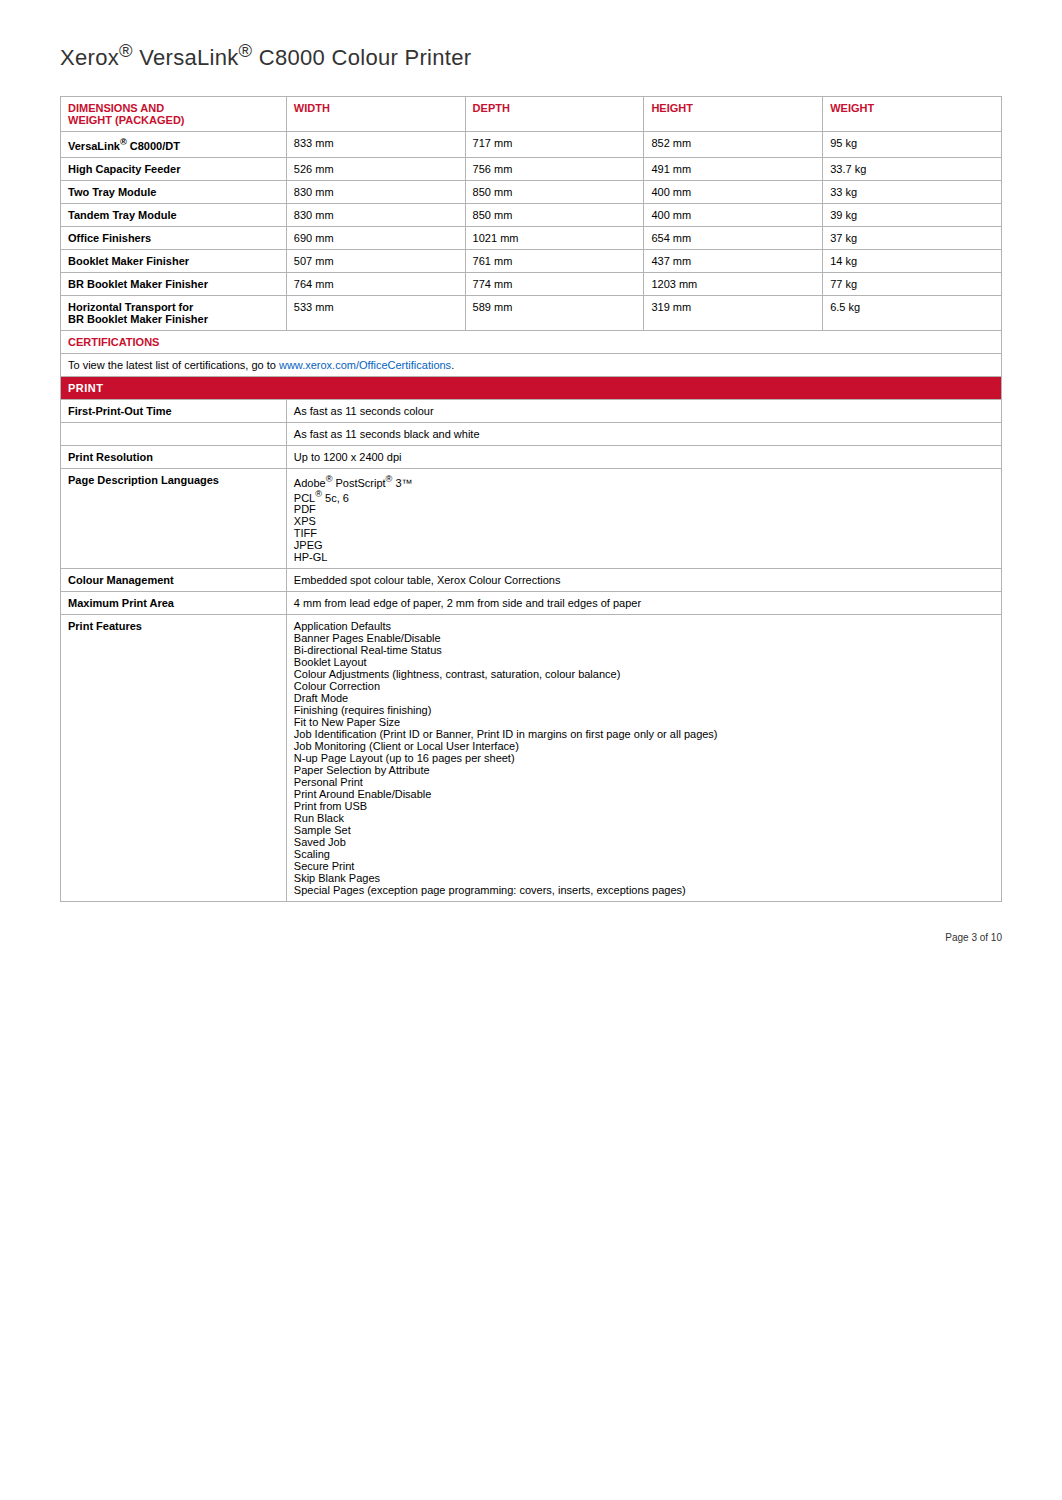Xerox® VersaLink® C8000 Colour Printer
| DIMENSIONS AND WEIGHT (PACKAGED) | WIDTH | DEPTH | HEIGHT | WEIGHT |
| VersaLink ® C8000/DT | 833 mm | 717 mm | 852 mm | 95 kg |
| High Capacity Feeder | 526 mm | 756 mm | 491 mm | 33.7 kg |
| Two Tray Module | 830 mm | 850 mm | 400 mm | 33 kg |
| Tandem Tray Module | 830 mm | 850 mm | 400 mm | 39 kg |
| Office Finishers | 690 mm | 1021 mm | 654 mm | 37 kg |
| Booklet Maker Finisher | 507 mm | 761 mm | 437 mm | 14 kg |
| BR Booklet Maker Finisher | 764 mm | 774 mm | 1203 mm | 77 kg |
| Horizontal Transport for BR Booklet Maker Finisher | 533 mm | 589 mm | 319 mm | 6.5 kg |
| CERTIFICATIONS |
| To view the latest list of certifications, go to www.xerox.com/OfficeCertifications . |
| PRINT |
| First-Print-Out Time | As fast as 11 seconds colour |
| | As fast as 11 seconds black and white |
| Print Resolution | Up to 1200 x 2400 dpi |
| Page Description Languages | Adobe ® PostScript ® 3™ PCL ® 5c, 6 PDF XPS TIFF JPEG HP-GL |
| Colour Management | Embedded spot colour table, Xerox Colour Corrections |
| Maximum Print Area | 4 mm from lead edge of paper, 2 mm from side and trail edges of paper |
| Print Features | Application Defaults Banner Pages Enable/Disable Bi-directional Real-time Status Booklet Layout Colour Adjustments (lightness, contrast, saturation, colour balance) Colour Correction Draft Mode Finishing (requires finishing) Fit to New Paper Size Job Identification (Print ID or Banner, Print ID in margins on first page only or all pages) Job Monitoring (Client or Local User Interface) N-up Page Layout (up to 16 pages per sheet) Paper Selection by Attribute Personal Print Print Around Enable/Disable Print from USB Run Black Sample Set Saved Job Scaling Secure Print Skip Blank Pages Special Pages (exception page programming: covers, inserts, exceptions pages) |
Page 3 of 10